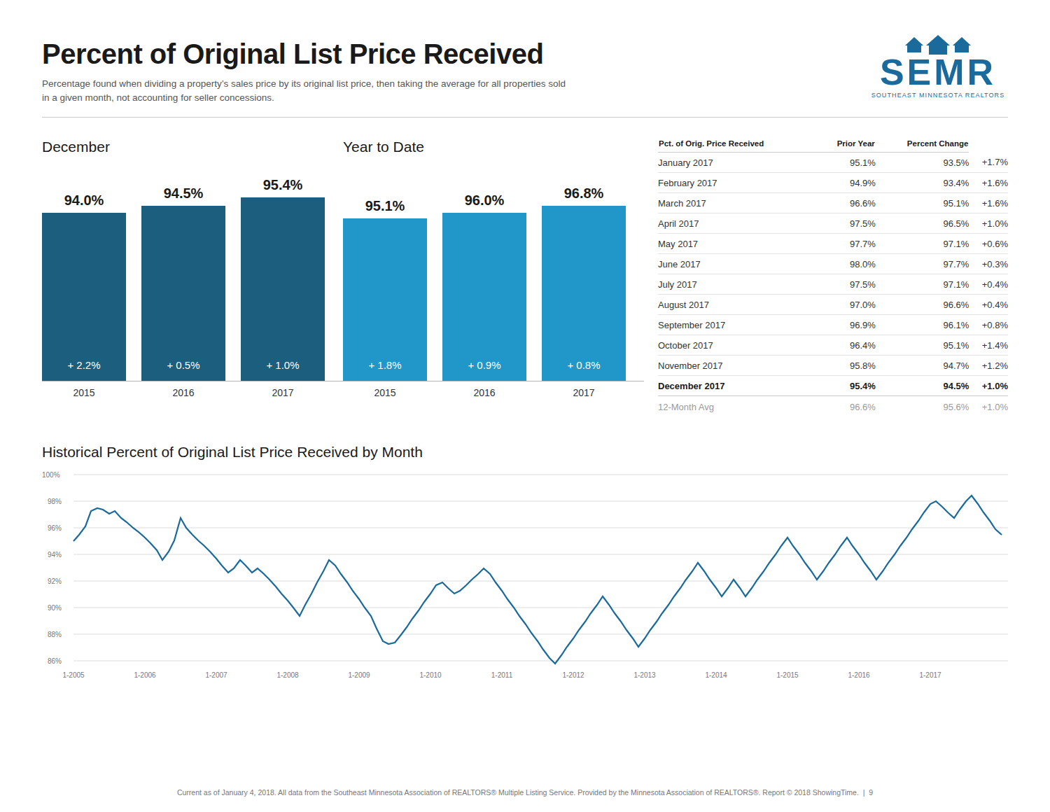Percent of Original List Price Received
Percentage found when dividing a property’s sales price by its original list price, then taking the average for all properties sold
in a given month, not accounting for seller concessions.
SEMR
SOUTHEAST MINNESOTA REALTORS
December
94.0%
+ 2.2%
94.5%
+ 0.5%
95.4%
+ 1.0%
2015
2016
2017
Year to Date
95.1%
+ 1.8%
96.0%
+ 0.9%
96.8%
+ 0.8%
2015
2016
2017
| Pct. of Orig. Price Received | Prior Year | Percent Change |
| --- | --- | --- |
| January 2017 | 95.1% | 93.5% | +1.7% |
| February 2017 | 94.9% | 93.4% | +1.6% |
| March 2017 | 96.6% | 95.1% | +1.6% |
| April 2017 | 97.5% | 96.5% | +1.0% |
| May 2017 | 97.7% | 97.1% | +0.6% |
| June 2017 | 98.0% | 97.7% | +0.3% |
| July 2017 | 97.5% | 97.1% | +0.4% |
| August 2017 | 97.0% | 96.6% | +0.4% |
| September 2017 | 96.9% | 96.1% | +0.8% |
| October 2017 | 96.4% | 95.1% | +1.4% |
| November 2017 | 95.8% | 94.7% | +1.2% |
| December 2017 | 95.4% | 94.5% | +1.0% |
| 12-Month Avg | 96.6% | 95.6% | +1.0% |
Historical Percent of Original List Price Received by Month
100% 98% 96% 94% 92% 90% 88% 86% 1-2005 1-2006 1-2007 1-2008 1-2009 1-2010 1-2011 1-2012 1-2013 1-2014 1-2015 1-2016 1-2017
Current as of January 4, 2018. All data from the Southeast Minnesota Association of REALTORS® Multiple Listing Service. Provided by the Minnesota Association of REALTORS®. Report © 2018 ShowingTime. | 9